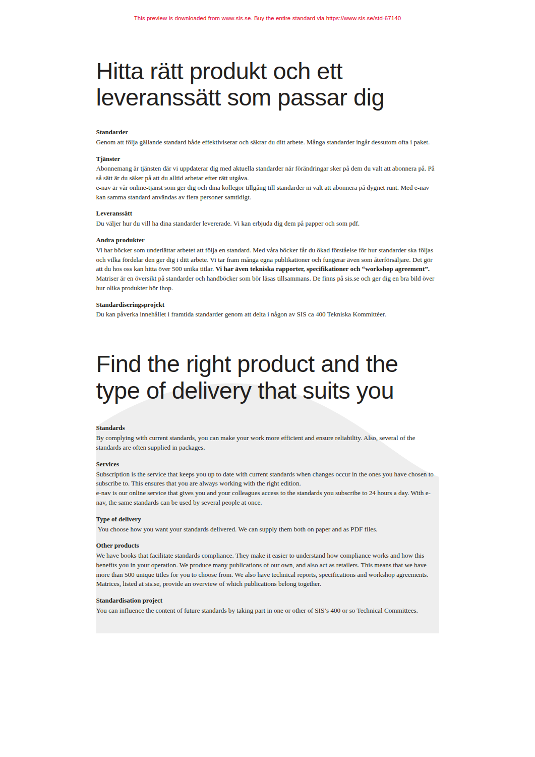This preview is downloaded from www.sis.se. Buy the entire standard via https://www.sis.se/std-67140
Hitta rätt produkt och ett
leveranssätt som passar dig
Standarder
Genom att följa gällande standard både effektiviserar och säkrar du ditt arbete. Många standarder ingår dessutom ofta i paket.
Tjänster
Abonnemang är tjänsten där vi uppdaterar dig med aktuella standarder när förändringar sker på dem du valt att abonnera på. På så sätt är du säker på att du alltid arbetar efter rätt utgåva.
e-nav är vår online-tjänst som ger dig och dina kollegor tillgång till standarder ni valt att abonnera på dygnet runt. Med e-nav kan samma standard användas av flera personer samtidigt.
Leveranssätt
Du väljer hur du vill ha dina standarder levererade. Vi kan erbjuda dig dem på papper och som pdf.
Andra produkter
Vi har böcker som underlättar arbetet att följa en standard. Med våra böcker får du ökad förståelse för hur standarder ska följas och vilka fördelar den ger dig i ditt arbete. Vi tar fram många egna publikationer och fungerar även som återförsäljare. Det gör att du hos oss kan hitta över 500 unika titlar. Vi har även tekniska rapporter, specifikationer och “workshop agreement”. Matriser är en översikt på standarder och handböcker som bör läsas tillsammans. De finns på sis.se och ger dig en bra bild över hur olika produkter hör ihop.
Standardiseringsprojekt
Du kan påverka innehållet i framtida standarder genom att delta i någon av SIS ca 400 Tekniska Kommittéer.
Find the right product and the
type of delivery that suits you
Standards
By complying with current standards, you can make your work more efficient and ensure reliability. Also, several of the standards are often supplied in packages.
Services
Subscription is the service that keeps you up to date with current standards when changes occur in the ones you have chosen to subscribe to. This ensures that you are always working with the right edition.
e-nav is our online service that gives you and your colleagues access to the standards you subscribe to 24 hours a day. With e-nav, the same standards can be used by several people at once.
Type of delivery
You choose how you want your standards delivered. We can supply them both on paper and as PDF files.
Other products
We have books that facilitate standards compliance. They make it easier to understand how compliance works and how this benefits you in your operation. We produce many publications of our own, and also act as retailers. This means that we have more than 500 unique titles for you to choose from. We also have technical reports, specifications and workshop agreements. Matrices, listed at sis.se, provide an overview of which publications belong together.
Standardisation project
You can influence the content of future standards by taking part in one or other of SIS’s 400 or so Technical Committees.